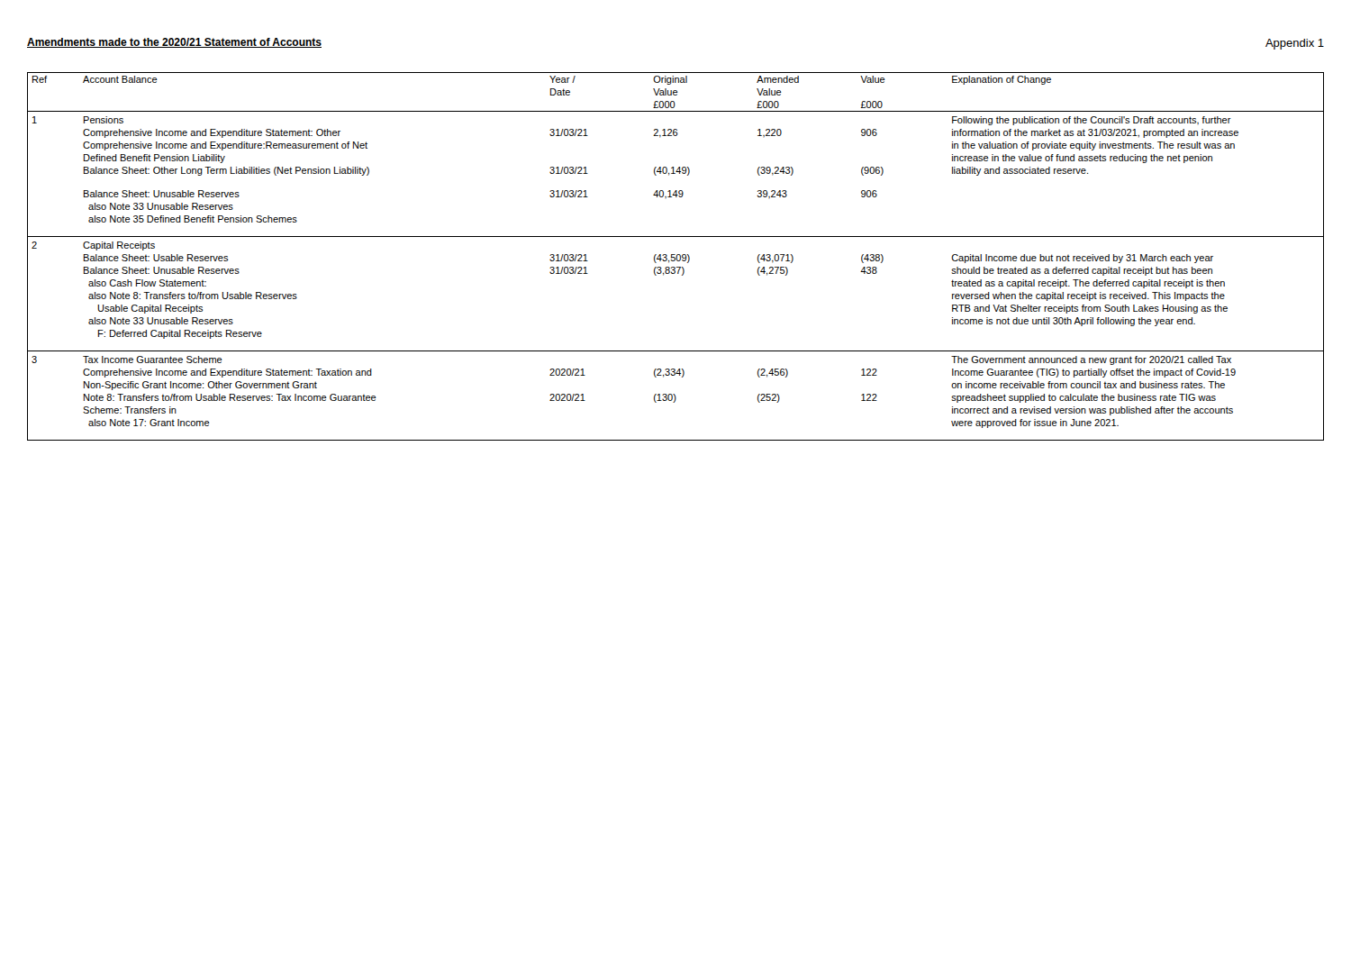Amendments made to the 2020/21 Statement of Accounts Appendix 1
| Ref | Account Balance | Year / | Original | Amended | Value | Explanation of Change |
| --- | --- | --- | --- | --- | --- | --- |
| | | Date | Value | Value | | |
| | | | £000 | £000 | £000 | |
| 1 | Pensions | | | | | Following the publication of the Council's Draft accounts, further |
| | Comprehensive Income and Expenditure Statement: Other | 31/03/21 | 2,126 | 1,220 | 906 | information of the market as at 31/03/2021, prompted an increase |
| | Comprehensive Income and Expenditure:Remeasurement of Net | | | | | in the valuation of proviate equity investments. The result was an |
| | Defined Benefit Pension Liability | | | | | increase in the value of fund assets reducing the net penion |
| | Balance Sheet: Other Long Term Liabilities (Net Pension Liability) | 31/03/21 | (40,149) | (39,243) | (906) | liability and associated reserve. |
| | Balance Sheet: Unusable Reserves | 31/03/21 | 40,149 | 39,243 | 906 | |
| | also Note 33 Unusable Reserves | | | | | |
| | also Note 35 Defined Benefit Pension Schemes | | | | | |
| 2 | Capital Receipts | | | | | |
| | Balance Sheet: Usable Reserves | 31/03/21 | (43,509) | (43,071) | (438) | Capital Income due but not received by 31 March each year |
| | Balance Sheet: Unusable Reserves | 31/03/21 | (3,837) | (4,275) | 438 | should be treated as a deferred capital receipt but has been |
| | also Cash Flow Statement: | | | | | treated as a capital receipt. The deferred capital receipt is then |
| | also Note 8: Transfers to/from Usable Reserves | | | | | reversed when the capital receipt is received. This Impacts the |
| | Usable Capital Receipts | | | | | RTB and Vat Shelter receipts from South Lakes Housing as the |
| | also Note 33 Unusable Reserves | | | | | income is not due until 30th April following the year end. |
| | F: Deferred Capital Receipts Reserve | | | | | |
| 3 | Tax Income Guarantee Scheme | | | | | The Government announced a new grant for 2020/21 called Tax |
| | Comprehensive Income and Expenditure Statement: Taxation and | 2020/21 | (2,334) | (2,456) | 122 | Income Guarantee (TIG) to partially offset the impact of Covid-19 |
| | Non-Specific Grant Income: Other Government Grant | | | | | on income receivable from council tax and business rates. The |
| | Note 8: Transfers to/from Usable Reserves: Tax Income Guarantee | 2020/21 | (130) | (252) | 122 | spreadsheet supplied to calculate the business rate TIG was |
| | Scheme: Transfers in | | | | | incorrect and a revised version was published after the accounts |
| | also Note 17: Grant Income | | | | | were approved for issue in June 2021. |